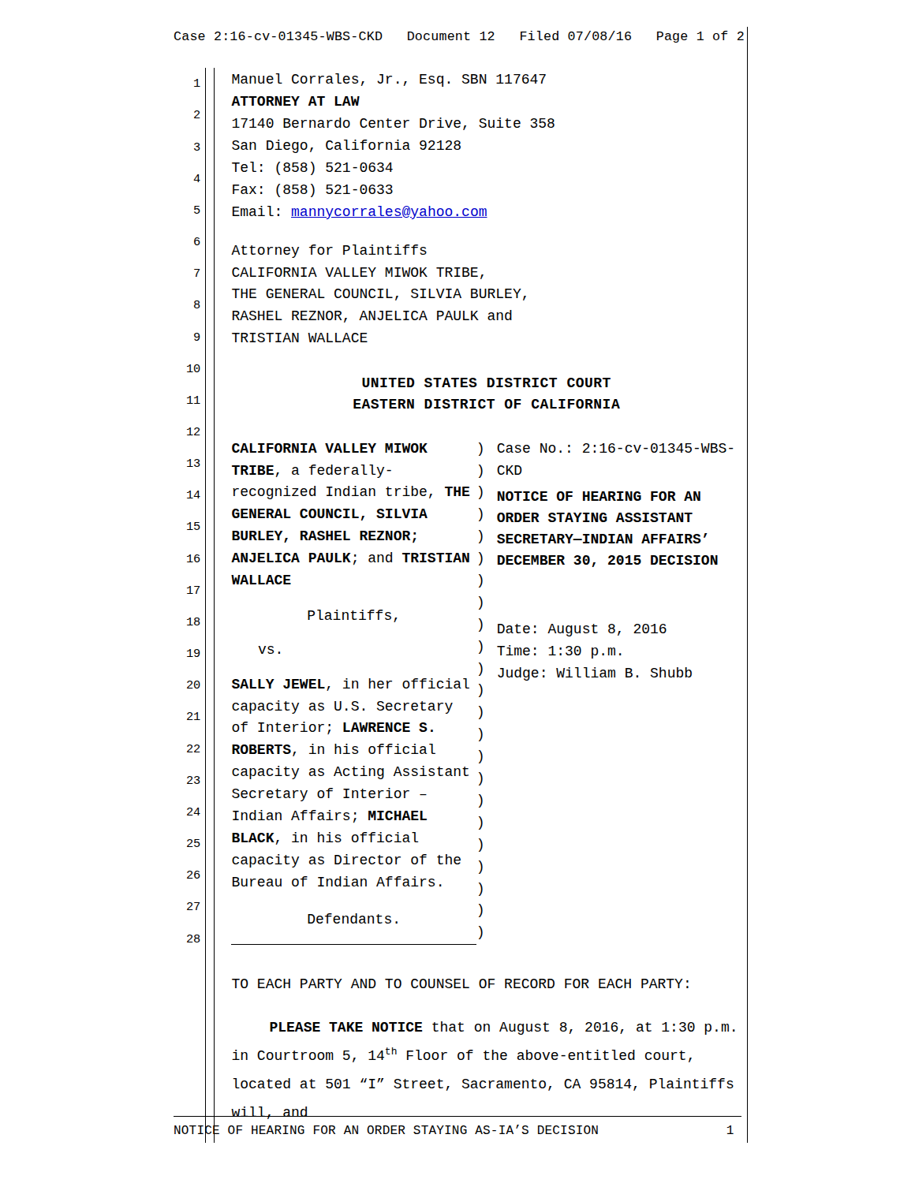Case 2:16-cv-01345-WBS-CKD Document 12 Filed 07/08/16 Page 1 of 2
1
2
3
4
5
6
7
8
9
10
11
12
13
14
15
16
17
18
19
20
21
22
23
24
25
26
27
28
Manuel Corrales, Jr., Esq. SBN 117647
ATTORNEY AT LAW
17140 Bernardo Center Drive, Suite 358
San Diego, California 92128
Tel: (858) 521-0634
Fax: (858) 521-0633
Email: mannycorrales@yahoo.com
Attorney for Plaintiffs
CALIFORNIA VALLEY MIWOK TRIBE,
THE GENERAL COUNCIL, SILVIA BURLEY,
RASHEL REZNOR, ANJELICA PAULK and
TRISTIAN WALLACE
UNITED STATES DISTRICT COURT
EASTERN DISTRICT OF CALIFORNIA
| CALIFORNIA VALLEY MIWOK TRIBE , a federally-recognized Indian tribe, THE GENERAL COUNCIL, SILVIA BURLEY, RASHEL REZNOR; ANJELICA PAULK ; and TRISTIAN WALLACE Plaintiffs, vs. SALLY JEWEL , in her official capacity as U.S. Secretary of Interior; LAWRENCE S. ROBERTS , in his official capacity as Acting Assistant Secretary of Interior – Indian Affairs; MICHAEL BLACK , in his official capacity as Director of the Bureau of Indian Affairs. Defendants. | ) ) ) ) ) ) ) ) ) ) ) ) ) ) ) ) ) ) ) ) ) ) ) | Case No.: 2:16-cv-01345-WBS-CKD NOTICE OF HEARING FOR AN ORDER STAYING ASSISTANT SECRETARY—INDIAN AFFAIRS’ DECEMBER 30, 2015 DECISION Date: August 8, 2016 Time: 1:30 p.m. Judge: William B. Shubb |
TO EACH PARTY AND TO COUNSEL OF RECORD FOR EACH PARTY:
PLEASE TAKE NOTICE that on August 8, 2016, at 1:30 p.m. in Courtroom 5, 14th Floor of the above-entitled court, located at 501 “I” Street, Sacramento, CA 95814, Plaintiffs will, and
NOTICE OF HEARING FOR AN ORDER STAYING AS-IA’S DECISION
1